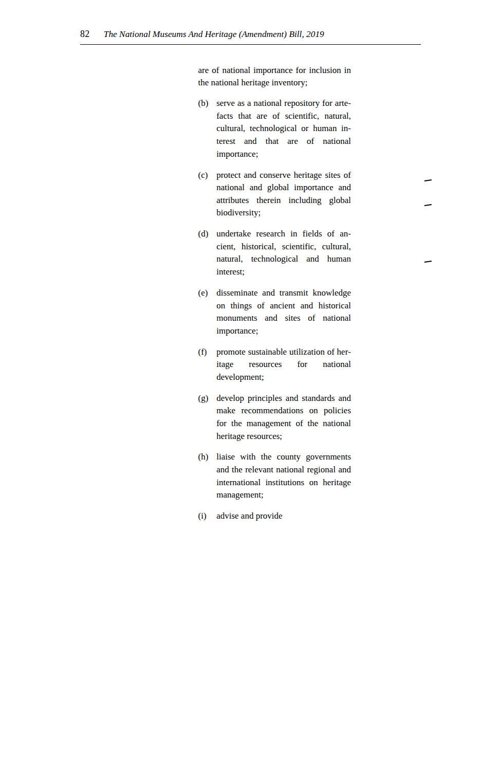82 The National Museums And Heritage (Amendment) Bill, 2019
are of national importance for inclusion in the national heritage inventory;
(b) serve as a national repository for artefacts that are of scientific, natural, cultural, technological or human interest and that are of national importance;
(c) protect and conserve heritage sites of national and global importance and attributes therein including global biodiversity;
(d) undertake research in fields of ancient, historical, scientific, cultural, natural, technological and human interest;
(e) disseminate and transmit knowledge on things of ancient and historical monuments and sites of national importance;
(f) promote sustainable utilization of heritage resources for national development;
(g) develop principles and standards and make recommendations on policies for the management of the national heritage resources;
(h) liaise with the county governments and the relevant national regional and international institutions on heritage management;
(i) advise and provide